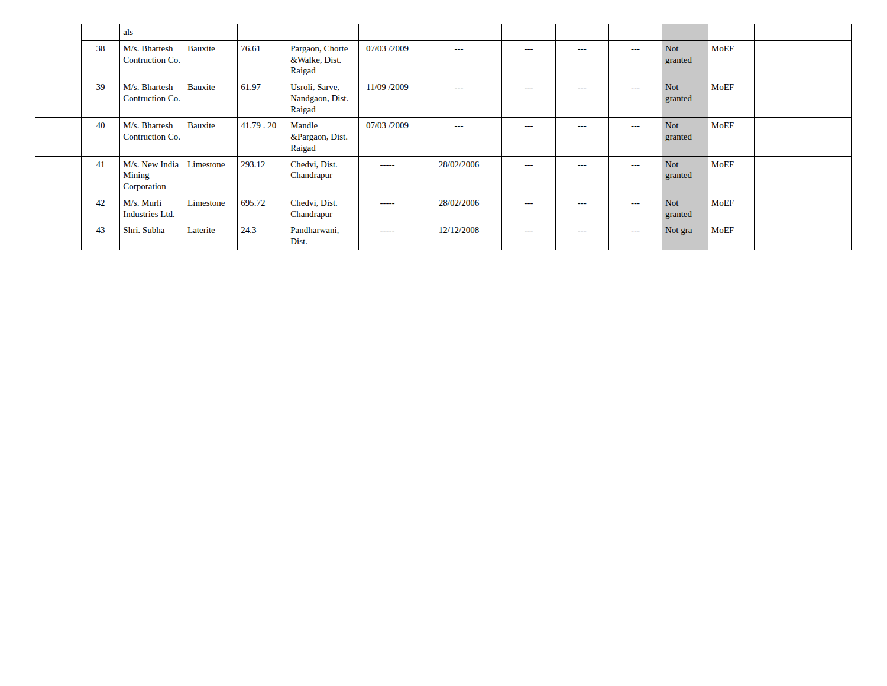| | | als | | | | | | | | | | | |
| | 38 | M/s. Bhartesh Contruction Co. | Bauxite | 76.61 | Pargaon, Chorte &Walke, Dist. Raigad | 07/03 /2009 | --- | --- | --- | --- | Not granted | MoEF | |
| | 39 | M/s. Bhartesh Contruction Co. | Bauxite | 61.97 | Usroli, Sarve, Nandgaon, Dist. Raigad | 11/09 /2009 | --- | --- | --- | --- | Not granted | MoEF | |
| | 40 | M/s. Bhartesh Contruction Co. | Bauxite | 41.79 . 20 | Mandle &Pargaon, Dist. Raigad | 07/03 /2009 | --- | --- | --- | --- | Not granted | MoEF | |
| | 41 | M/s. New India Mining Corporation | Limestone | 293.12 | Chedvi, Dist. Chandrapur | ----- | 28/02/2006 | --- | --- | --- | Not granted | MoEF | |
| | 42 | M/s. Murli Industries Ltd. | Limestone | 695.72 | Chedvi, Dist. Chandrapur | ----- | 28/02/2006 | --- | --- | --- | Not granted | MoEF | |
| | 43 | Shri. Subha | Laterite | 24.3 | Pandharwani, Dist. | ----- | 12/12/2008 | --- | --- | --- | Not gra | MoEF | |